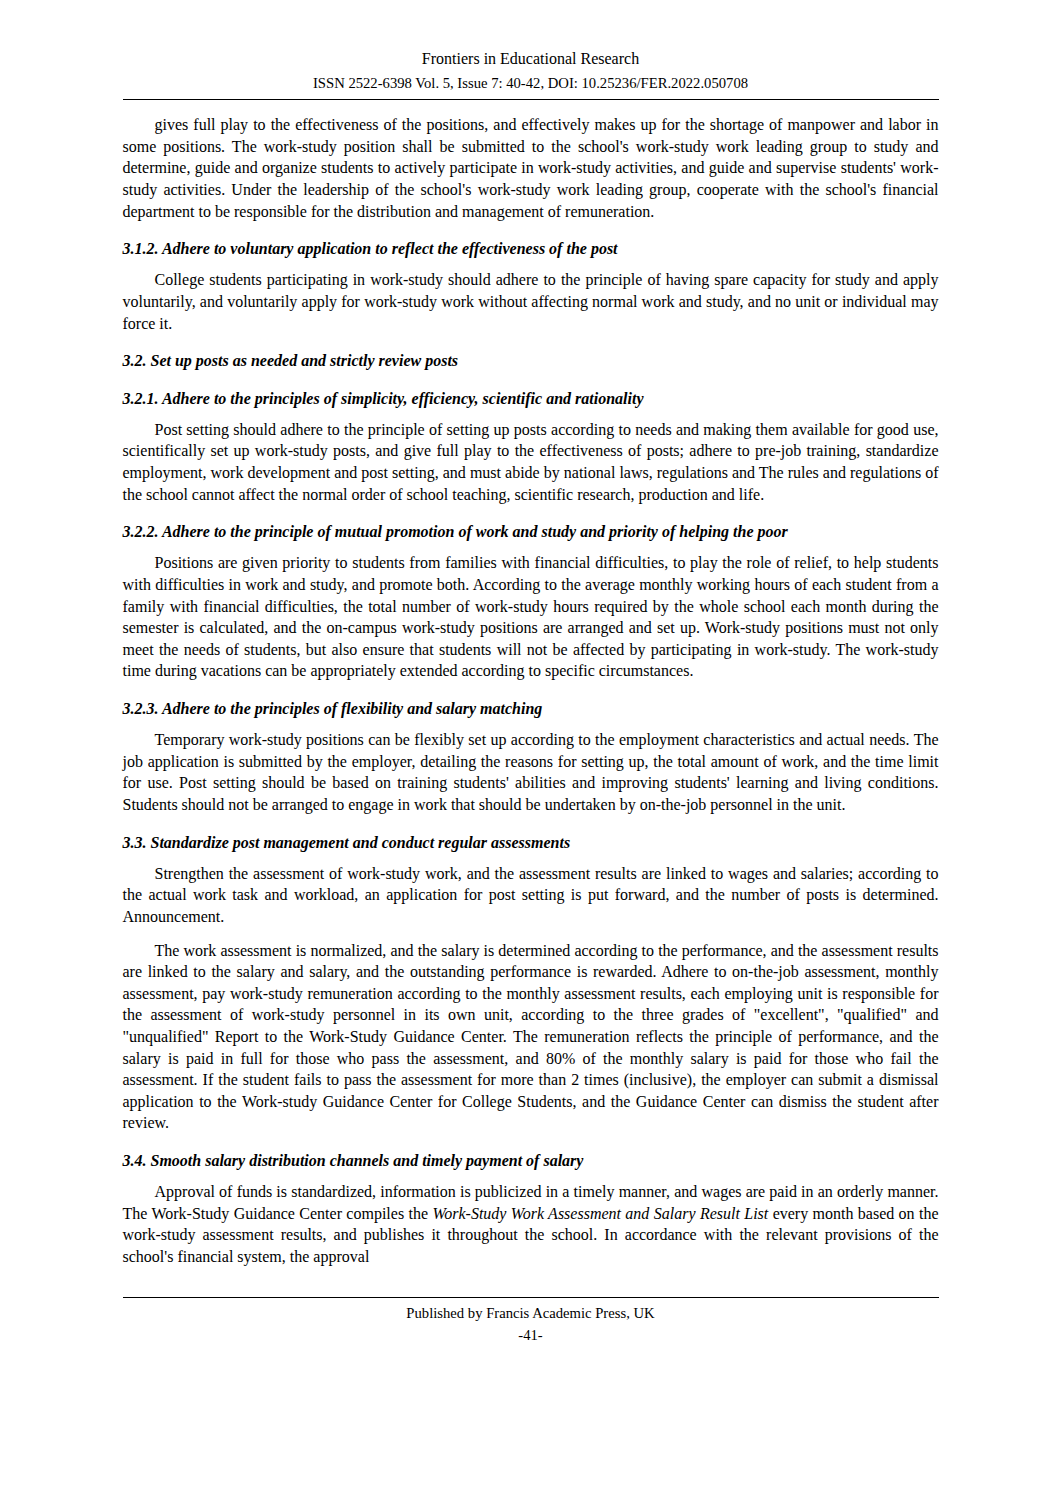Frontiers in Educational Research
ISSN 2522-6398 Vol. 5, Issue 7: 40-42, DOI: 10.25236/FER.2022.050708
gives full play to the effectiveness of the positions, and effectively makes up for the shortage of manpower and labor in some positions. The work-study position shall be submitted to the school's work-study work leading group to study and determine, guide and organize students to actively participate in work-study activities, and guide and supervise students' work-study activities. Under the leadership of the school's work-study work leading group, cooperate with the school's financial department to be responsible for the distribution and management of remuneration.
3.1.2. Adhere to voluntary application to reflect the effectiveness of the post
College students participating in work-study should adhere to the principle of having spare capacity for study and apply voluntarily, and voluntarily apply for work-study work without affecting normal work and study, and no unit or individual may force it.
3.2. Set up posts as needed and strictly review posts
3.2.1. Adhere to the principles of simplicity, efficiency, scientific and rationality
Post setting should adhere to the principle of setting up posts according to needs and making them available for good use, scientifically set up work-study posts, and give full play to the effectiveness of posts; adhere to pre-job training, standardize employment, work development and post setting, and must abide by national laws, regulations and The rules and regulations of the school cannot affect the normal order of school teaching, scientific research, production and life.
3.2.2. Adhere to the principle of mutual promotion of work and study and priority of helping the poor
Positions are given priority to students from families with financial difficulties, to play the role of relief, to help students with difficulties in work and study, and promote both. According to the average monthly working hours of each student from a family with financial difficulties, the total number of work-study hours required by the whole school each month during the semester is calculated, and the on-campus work-study positions are arranged and set up. Work-study positions must not only meet the needs of students, but also ensure that students will not be affected by participating in work-study. The work-study time during vacations can be appropriately extended according to specific circumstances.
3.2.3. Adhere to the principles of flexibility and salary matching
Temporary work-study positions can be flexibly set up according to the employment characteristics and actual needs. The job application is submitted by the employer, detailing the reasons for setting up, the total amount of work, and the time limit for use. Post setting should be based on training students' abilities and improving students' learning and living conditions. Students should not be arranged to engage in work that should be undertaken by on-the-job personnel in the unit.
3.3. Standardize post management and conduct regular assessments
Strengthen the assessment of work-study work, and the assessment results are linked to wages and salaries; according to the actual work task and workload, an application for post setting is put forward, and the number of posts is determined. Announcement.
The work assessment is normalized, and the salary is determined according to the performance, and the assessment results are linked to the salary and salary, and the outstanding performance is rewarded. Adhere to on-the-job assessment, monthly assessment, pay work-study remuneration according to the monthly assessment results, each employing unit is responsible for the assessment of work-study personnel in its own unit, according to the three grades of "excellent", "qualified" and "unqualified" Report to the Work-Study Guidance Center. The remuneration reflects the principle of performance, and the salary is paid in full for those who pass the assessment, and 80% of the monthly salary is paid for those who fail the assessment. If the student fails to pass the assessment for more than 2 times (inclusive), the employer can submit a dismissal application to the Work-study Guidance Center for College Students, and the Guidance Center can dismiss the student after review.
3.4. Smooth salary distribution channels and timely payment of salary
Approval of funds is standardized, information is publicized in a timely manner, and wages are paid in an orderly manner. The Work-Study Guidance Center compiles the Work-Study Work Assessment and Salary Result List every month based on the work-study assessment results, and publishes it throughout the school. In accordance with the relevant provisions of the school's financial system, the approval
Published by Francis Academic Press, UK -41-